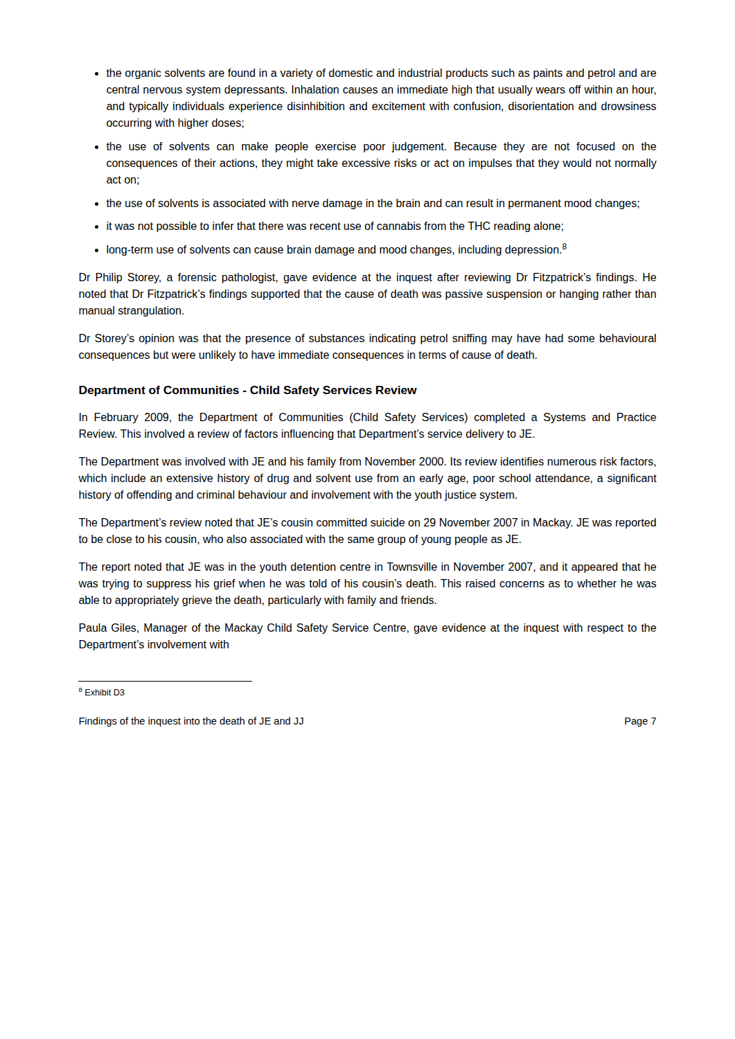the organic solvents are found in a variety of domestic and industrial products such as paints and petrol and are central nervous system depressants. Inhalation causes an immediate high that usually wears off within an hour, and typically individuals experience disinhibition and excitement with confusion, disorientation and drowsiness occurring with higher doses;
the use of solvents can make people exercise poor judgement. Because they are not focused on the consequences of their actions, they might take excessive risks or act on impulses that they would not normally act on;
the use of solvents is associated with nerve damage in the brain and can result in permanent mood changes;
it was not possible to infer that there was recent use of cannabis from the THC reading alone;
long-term use of solvents can cause brain damage and mood changes, including depression.8
Dr Philip Storey, a forensic pathologist, gave evidence at the inquest after reviewing Dr Fitzpatrick’s findings. He noted that Dr Fitzpatrick’s findings supported that the cause of death was passive suspension or hanging rather than manual strangulation.
Dr Storey’s opinion was that the presence of substances indicating petrol sniffing may have had some behavioural consequences but were unlikely to have immediate consequences in terms of cause of death.
Department of Communities - Child Safety Services Review
In February 2009, the Department of Communities (Child Safety Services) completed a Systems and Practice Review. This involved a review of factors influencing that Department’s service delivery to JE.
The Department was involved with JE and his family from November 2000. Its review identifies numerous risk factors, which include an extensive history of drug and solvent use from an early age, poor school attendance, a significant history of offending and criminal behaviour and involvement with the youth justice system.
The Department’s review noted that JE’s cousin committed suicide on 29 November 2007 in Mackay. JE was reported to be close to his cousin, who also associated with the same group of young people as JE.
The report noted that JE was in the youth detention centre in Townsville in November 2007, and it appeared that he was trying to suppress his grief when he was told of his cousin’s death. This raised concerns as to whether he was able to appropriately grieve the death, particularly with family and friends.
Paula Giles, Manager of the Mackay Child Safety Service Centre, gave evidence at the inquest with respect to the Department’s involvement with
8 Exhibit D3
Findings of the inquest into the death of JE and JJ Page 7